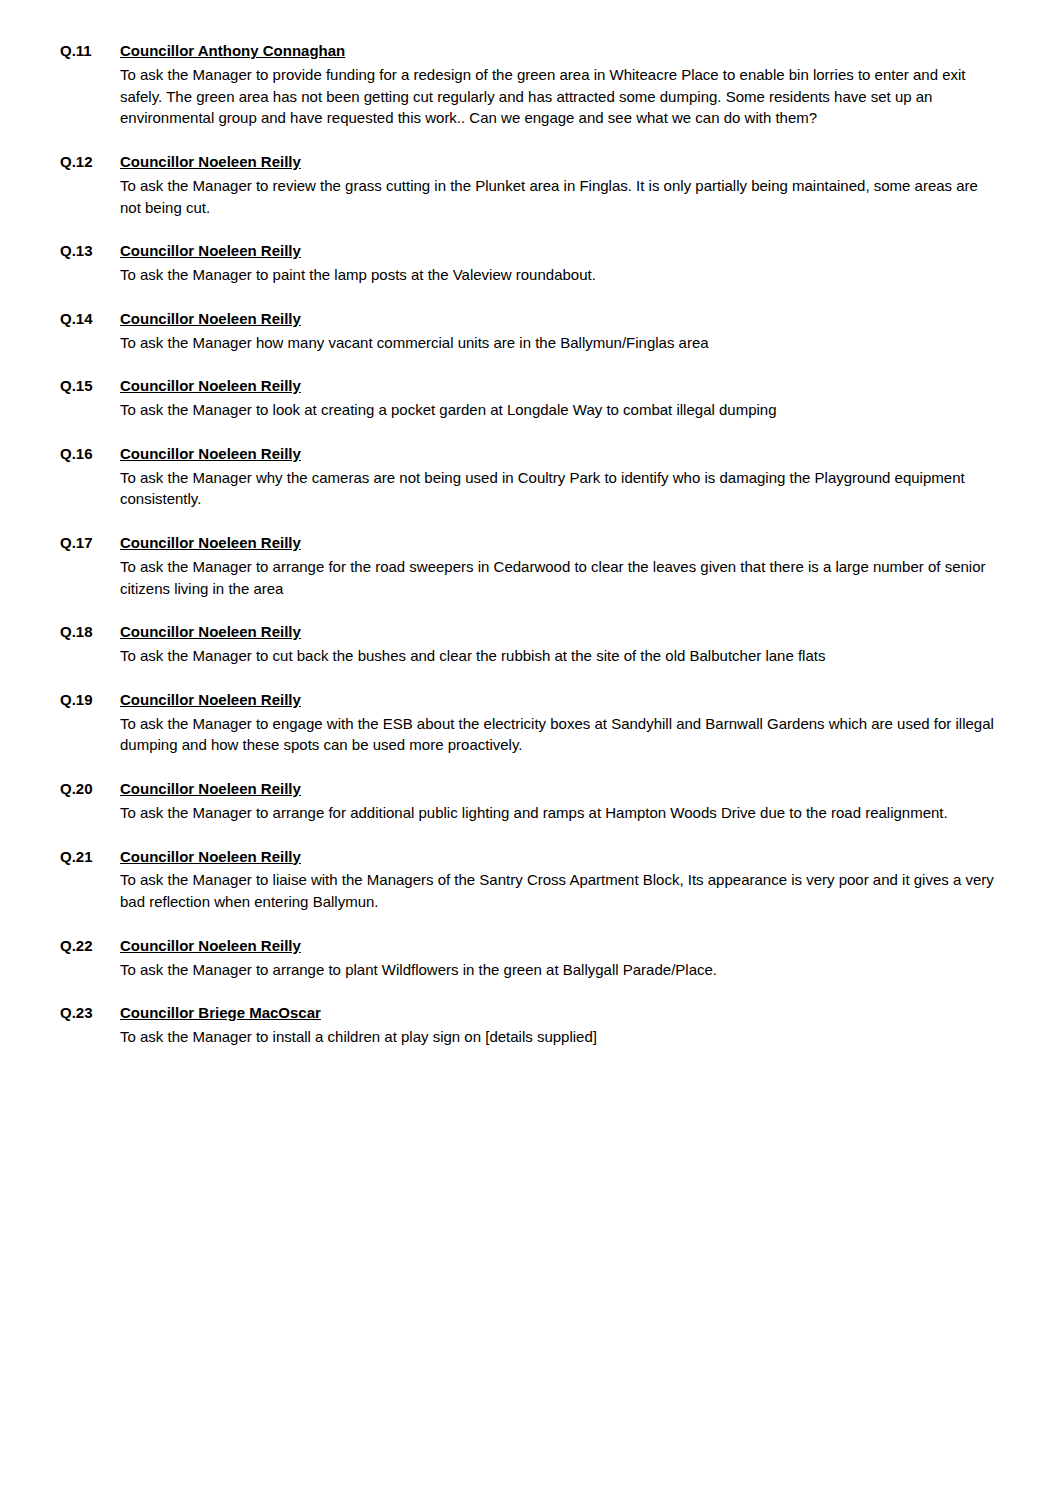Q.11 Councillor Anthony Connaghan
To ask the Manager to provide funding for a redesign of the green area in Whiteacre Place to enable bin lorries to enter and exit safely. The green area has not been getting cut regularly and has attracted some dumping. Some residents have set up an environmental group and have requested this work.. Can we engage and see what we can do with them?
Q.12 Councillor Noeleen Reilly
To ask the Manager to review the grass cutting in the Plunket area in Finglas. It is only partially being maintained, some areas are not being cut.
Q.13 Councillor Noeleen Reilly
To ask the Manager to paint the lamp posts at the Valeview roundabout.
Q.14 Councillor Noeleen Reilly
To ask the Manager how many vacant commercial units are in the Ballymun/Finglas area
Q.15 Councillor Noeleen Reilly
To ask the Manager to look at creating a pocket garden at Longdale Way to combat illegal dumping
Q.16 Councillor Noeleen Reilly
To ask the Manager why the cameras are not being used in Coultry Park to identify who is damaging the Playground equipment consistently.
Q.17 Councillor Noeleen Reilly
To ask the Manager to arrange for the road sweepers in Cedarwood to clear the leaves given that there is a large number of senior citizens living in the area
Q.18 Councillor Noeleen Reilly
To ask the Manager to cut back the bushes and clear the rubbish at the site of the old Balbutcher lane flats
Q.19 Councillor Noeleen Reilly
To ask the Manager to engage with the ESB about the electricity boxes at Sandyhill and Barnwall Gardens which are used for illegal dumping and how these spots can be used more proactively.
Q.20 Councillor Noeleen Reilly
To ask the Manager to arrange for additional public lighting and ramps at Hampton Woods Drive due to the road realignment.
Q.21 Councillor Noeleen Reilly
To ask the Manager to liaise with the Managers of the Santry Cross Apartment Block, Its appearance is very poor and it gives a very bad reflection when entering Ballymun.
Q.22 Councillor Noeleen Reilly
To ask the Manager to arrange to plant Wildflowers in the green at Ballygall Parade/Place.
Q.23 Councillor Briege MacOscar
To ask the Manager to install a children at play sign on [details supplied]